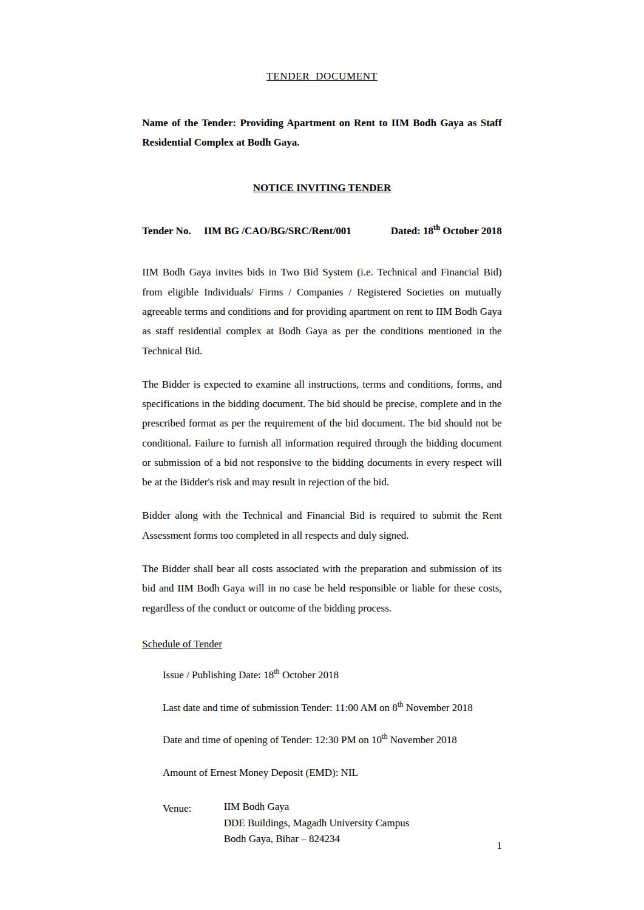TENDER DOCUMENT
Name of the Tender: Providing Apartment on Rent to IIM Bodh Gaya as Staff Residential Complex at Bodh Gaya.
NOTICE INVITING TENDER
Tender No. IIM BG /CAO/BG/SRC/Rent/001 Dated: 18th October 2018
IIM Bodh Gaya invites bids in Two Bid System (i.e. Technical and Financial Bid) from eligible Individuals/ Firms / Companies / Registered Societies on mutually agreeable terms and conditions and for providing apartment on rent to IIM Bodh Gaya as staff residential complex at Bodh Gaya as per the conditions mentioned in the Technical Bid.
The Bidder is expected to examine all instructions, terms and conditions, forms, and specifications in the bidding document. The bid should be precise, complete and in the prescribed format as per the requirement of the bid document. The bid should not be conditional. Failure to furnish all information required through the bidding document or submission of a bid not responsive to the bidding documents in every respect will be at the Bidder's risk and may result in rejection of the bid.
Bidder along with the Technical and Financial Bid is required to submit the Rent Assessment forms too completed in all respects and duly signed.
The Bidder shall bear all costs associated with the preparation and submission of its bid and IIM Bodh Gaya will in no case be held responsible or liable for these costs, regardless of the conduct or outcome of the bidding process.
Schedule of Tender
Issue / Publishing Date: 18th October 2018
Last date and time of submission Tender: 11:00 AM on 8th November 2018
Date and time of opening of Tender: 12:30 PM on 10th November 2018
Amount of Ernest Money Deposit (EMD): NIL
Venue:
IIM Bodh Gaya
DDE Buildings, Magadh University Campus
Bodh Gaya, Bihar – 824234
1